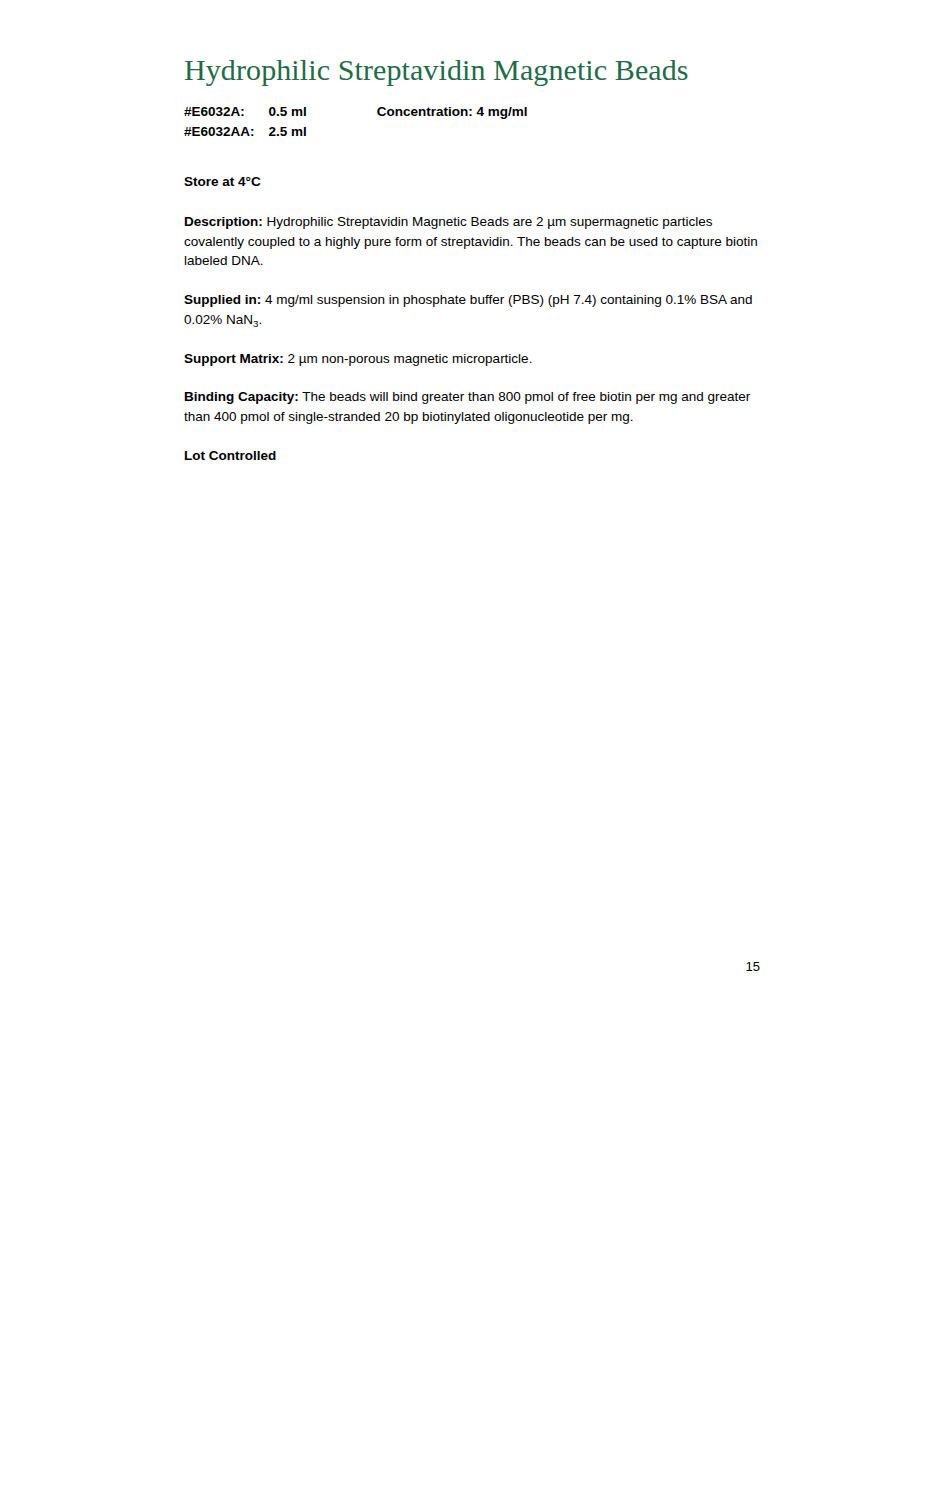Hydrophilic Streptavidin Magnetic Beads
| #E6032A: | 0.5 ml | Concentration: 4 mg/ml |
| #E6032AA: | 2.5 ml | |
Store at 4°C
Description: Hydrophilic Streptavidin Magnetic Beads are 2 µm supermagnetic particles covalently coupled to a highly pure form of streptavidin. The beads can be used to capture biotin labeled DNA.
Supplied in: 4 mg/ml suspension in phosphate buffer (PBS) (pH 7.4) containing 0.1% BSA and 0.02% NaN3.
Support Matrix: 2 µm non-porous magnetic microparticle.
Binding Capacity: The beads will bind greater than 800 pmol of free biotin per mg and greater than 400 pmol of single-stranded 20 bp biotinylated oligonucleotide per mg.
Lot Controlled
15